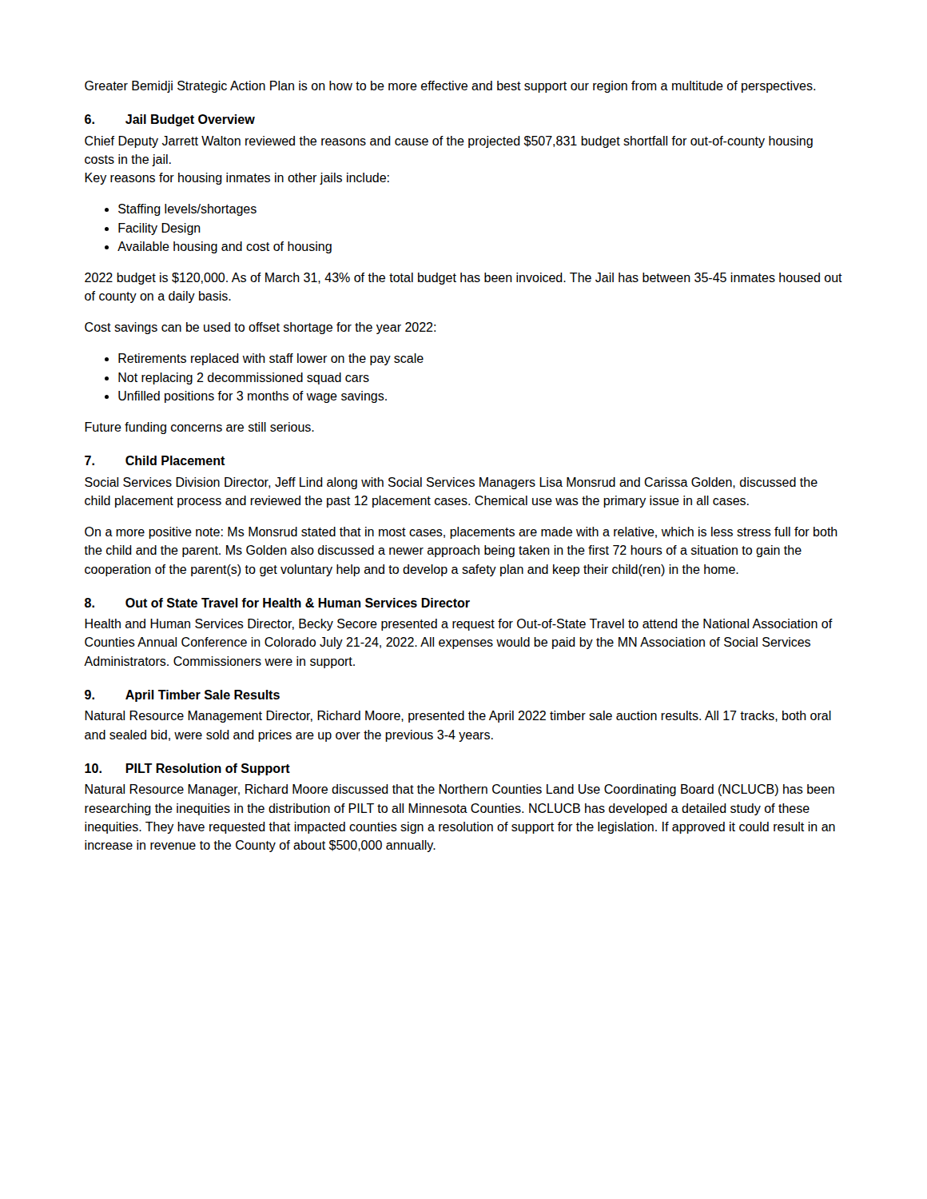Greater Bemidji Strategic Action Plan is on how to be more effective and best support our region from a multitude of perspectives.
6. Jail Budget Overview
Chief Deputy Jarrett Walton reviewed the reasons and cause of the projected $507,831 budget shortfall for out-of-county housing costs in the jail.
Key reasons for housing inmates in other jails include:
Staffing levels/shortages
Facility Design
Available housing and cost of housing
2022 budget is $120,000. As of March 31, 43% of the total budget has been invoiced. The Jail has between 35-45 inmates housed out of county on a daily basis.
Cost savings can be used to offset shortage for the year 2022:
Retirements replaced with staff lower on the pay scale
Not replacing 2 decommissioned squad cars
Unfilled positions for 3 months of wage savings.
Future funding concerns are still serious.
7. Child Placement
Social Services Division Director, Jeff Lind along with Social Services Managers Lisa Monsrud and Carissa Golden, discussed the child placement process and reviewed the past 12 placement cases. Chemical use was the primary issue in all cases.
On a more positive note: Ms Monsrud stated that in most cases, placements are made with a relative, which is less stress full for both the child and the parent. Ms Golden also discussed a newer approach being taken in the first 72 hours of a situation to gain the cooperation of the parent(s) to get voluntary help and to develop a safety plan and keep their child(ren) in the home.
8. Out of State Travel for Health & Human Services Director
Health and Human Services Director, Becky Secore presented a request for Out-of-State Travel to attend the National Association of Counties Annual Conference in Colorado July 21-24, 2022. All expenses would be paid by the MN Association of Social Services Administrators. Commissioners were in support.
9. April Timber Sale Results
Natural Resource Management Director, Richard Moore, presented the April 2022 timber sale auction results. All 17 tracks, both oral and sealed bid, were sold and prices are up over the previous 3-4 years.
10. PILT Resolution of Support
Natural Resource Manager, Richard Moore discussed that the Northern Counties Land Use Coordinating Board (NCLUCB) has been researching the inequities in the distribution of PILT to all Minnesota Counties. NCLUCB has developed a detailed study of these inequities. They have requested that impacted counties sign a resolution of support for the legislation. If approved it could result in an increase in revenue to the County of about $500,000 annually.